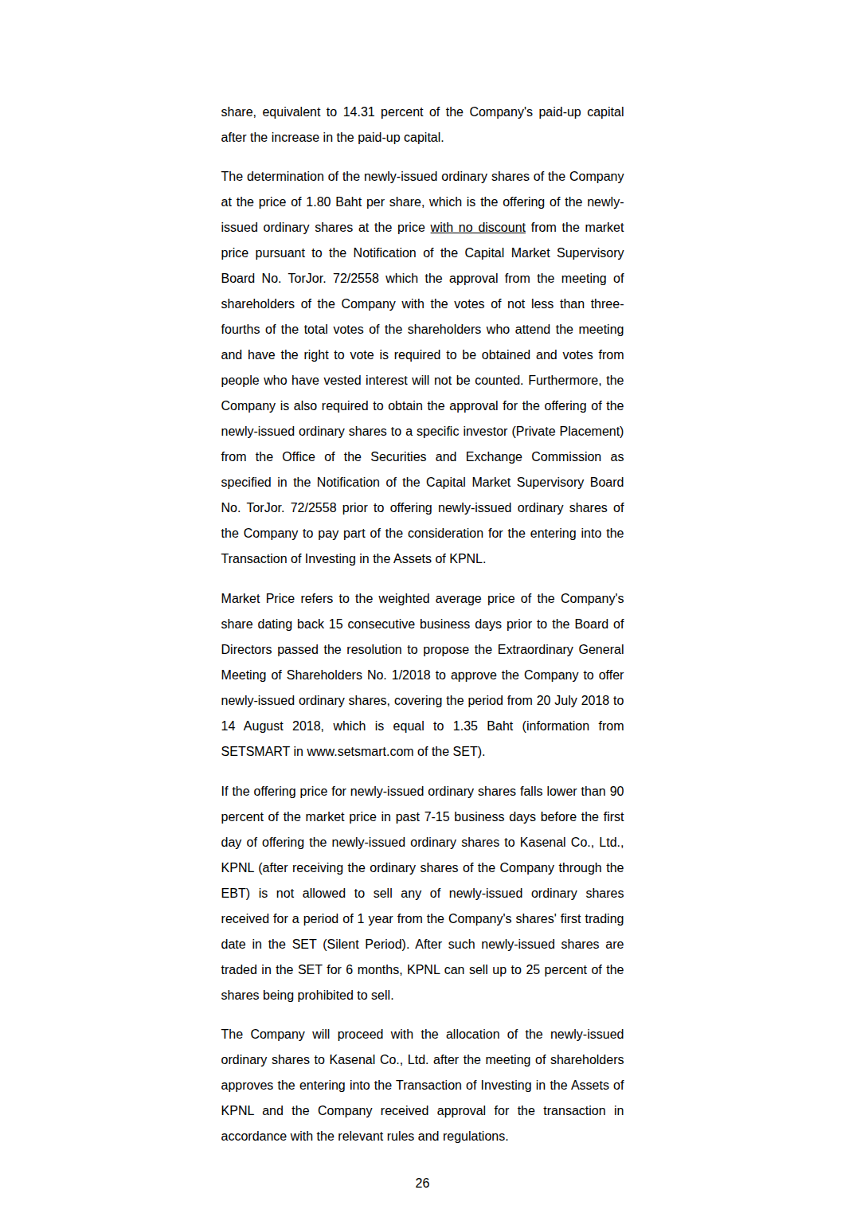share, equivalent to 14.31 percent of the Company's paid-up capital after the increase in the paid-up capital.
The determination of the newly-issued ordinary shares of the Company at the price of 1.80 Baht per share, which is the offering of the newly-issued ordinary shares at the price with no discount from the market price pursuant to the Notification of the Capital Market Supervisory Board No. TorJor. 72/2558 which the approval from the meeting of shareholders of the Company with the votes of not less than three-fourths of the total votes of the shareholders who attend the meeting and have the right to vote is required to be obtained and votes from people who have vested interest will not be counted. Furthermore, the Company is also required to obtain the approval for the offering of the newly-issued ordinary shares to a specific investor (Private Placement) from the Office of the Securities and Exchange Commission as specified in the Notification of the Capital Market Supervisory Board No. TorJor. 72/2558 prior to offering newly-issued ordinary shares of the Company to pay part of the consideration for the entering into the Transaction of Investing in the Assets of KPNL.
Market Price refers to the weighted average price of the Company's share dating back 15 consecutive business days prior to the Board of Directors passed the resolution to propose the Extraordinary General Meeting of Shareholders No. 1/2018 to approve the Company to offer newly-issued ordinary shares, covering the period from 20 July 2018 to 14 August 2018, which is equal to 1.35 Baht (information from SETSMART in www.setsmart.com of the SET).
If the offering price for newly-issued ordinary shares falls lower than 90 percent of the market price in past 7-15 business days before the first day of offering the newly-issued ordinary shares to Kasenal Co., Ltd., KPNL (after receiving the ordinary shares of the Company through the EBT) is not allowed to sell any of newly-issued ordinary shares received for a period of 1 year from the Company's shares' first trading date in the SET (Silent Period). After such newly-issued shares are traded in the SET for 6 months, KPNL can sell up to 25 percent of the shares being prohibited to sell.
The Company will proceed with the allocation of the newly-issued ordinary shares to Kasenal Co., Ltd. after the meeting of shareholders approves the entering into the Transaction of Investing in the Assets of KPNL and the Company received approval for the transaction in accordance with the relevant rules and regulations.
26